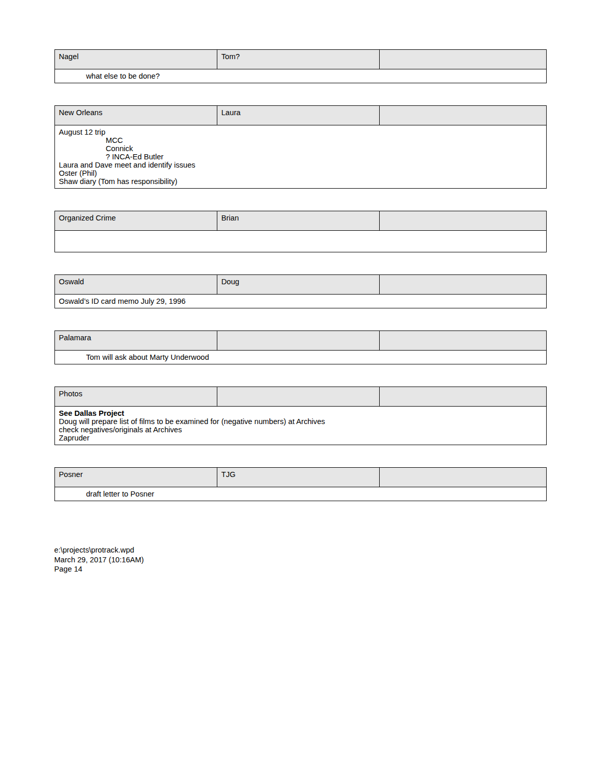| Nagel | Tom? | |
| what else to be done? |
| New Orleans | Laura | |
| August 12 trip MCC Connick ? INCA-Ed Butler Laura and Dave meet and identify issues Oster (Phil) Shaw diary (Tom has responsibility) |
| Organized Crime | Brian | |
| Oswald | Doug | |
| Oswald’s ID card memo July 29, 1996 |
| Palamara | | |
| Tom will ask about Marty Underwood |
| Photos | | |
| See Dallas Project Doug will prepare list of films to be examined for (negative numbers) at Archives check negatives/originals at Archives Zapruder |
| Posner | TJG | |
| draft letter to Posner |
e:\projects\protrack.wpd
March 29, 2017 (10:16AM)
Page 14